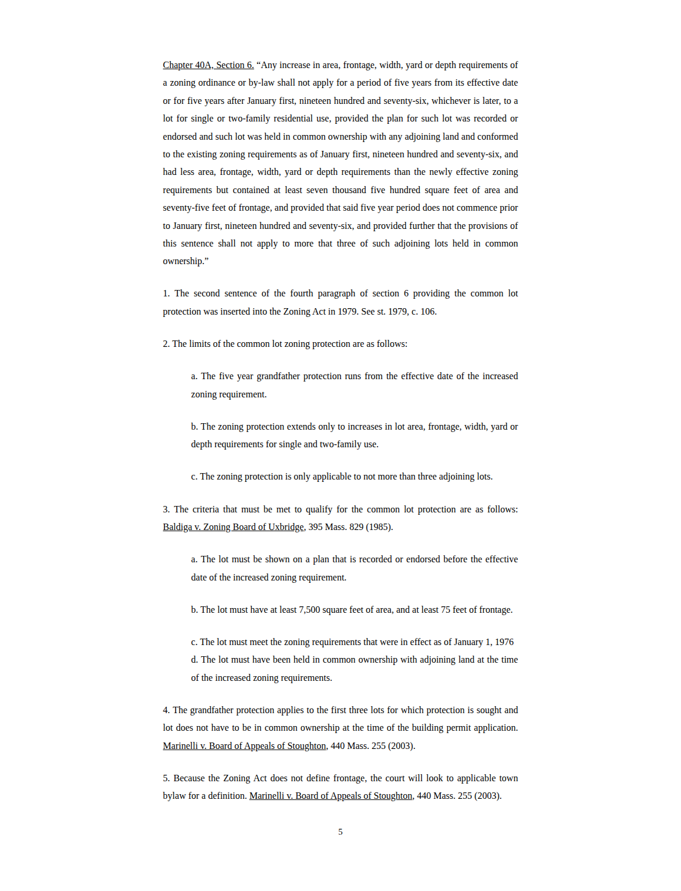Chapter 40A, Section 6. “Any increase in area, frontage, width, yard or depth requirements of a zoning ordinance or by-law shall not apply for a period of five years from its effective date or for five years after January first, nineteen hundred and seventy-six, whichever is later, to a lot for single or two-family residential use, provided the plan for such lot was recorded or endorsed and such lot was held in common ownership with any adjoining land and conformed to the existing zoning requirements as of January first, nineteen hundred and seventy-six, and had less area, frontage, width, yard or depth requirements than the newly effective zoning requirements but contained at least seven thousand five hundred square feet of area and seventy-five feet of frontage, and provided that said five year period does not commence prior to January first, nineteen hundred and seventy-six, and provided further that the provisions of this sentence shall not apply to more that three of such adjoining lots held in common ownership.”
1. The second sentence of the fourth paragraph of section 6 providing the common lot protection was inserted into the Zoning Act in 1979. See st. 1979, c. 106.
2. The limits of the common lot zoning protection are as follows:
a. The five year grandfather protection runs from the effective date of the increased zoning requirement.
b. The zoning protection extends only to increases in lot area, frontage, width, yard or depth requirements for single and two-family use.
c. The zoning protection is only applicable to not more than three adjoining lots.
3. The criteria that must be met to qualify for the common lot protection are as follows: Baldiga v. Zoning Board of Uxbridge, 395 Mass. 829 (1985).
a. The lot must be shown on a plan that is recorded or endorsed before the effective date of the increased zoning requirement.
b. The lot must have at least 7,500 square feet of area, and at least 75 feet of frontage.
c. The lot must meet the zoning requirements that were in effect as of January 1, 1976
d. The lot must have been held in common ownership with adjoining land at the time of the increased zoning requirements.
4. The grandfather protection applies to the first three lots for which protection is sought and lot does not have to be in common ownership at the time of the building permit application. Marinelli v. Board of Appeals of Stoughton, 440 Mass. 255 (2003).
5. Because the Zoning Act does not define frontage, the court will look to applicable town bylaw for a definition. Marinelli v. Board of Appeals of Stoughton, 440 Mass. 255 (2003).
5